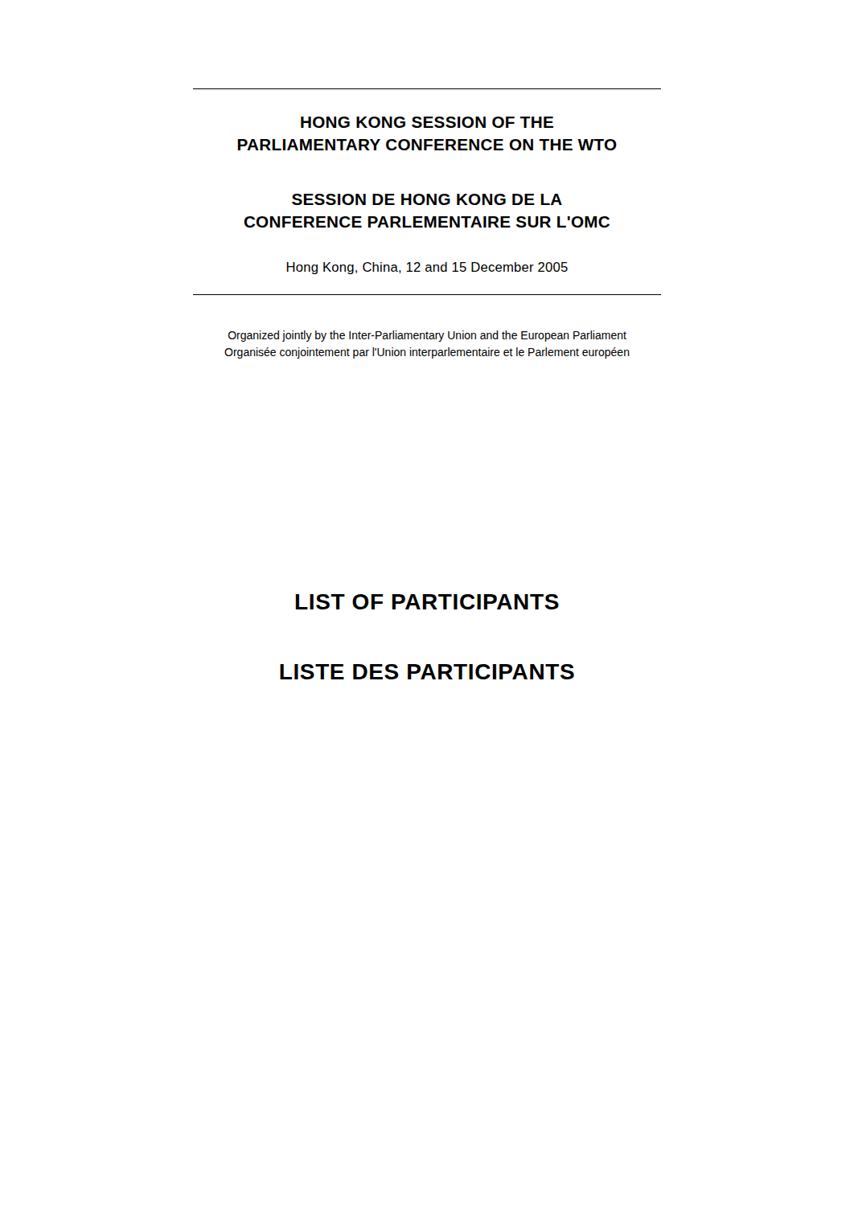HONG KONG SESSION OF THE
PARLIAMENTARY CONFERENCE ON THE WTO
SESSION DE HONG KONG DE LA
CONFERENCE PARLEMENTAIRE SUR L'OMC
Hong Kong, China, 12 and 15 December 2005
Organized jointly by the Inter-Parliamentary Union and the European Parliament
Organisée conjointement par l'Union interparlementaire et le Parlement européen
LIST OF PARTICIPANTS
LISTE DES PARTICIPANTS